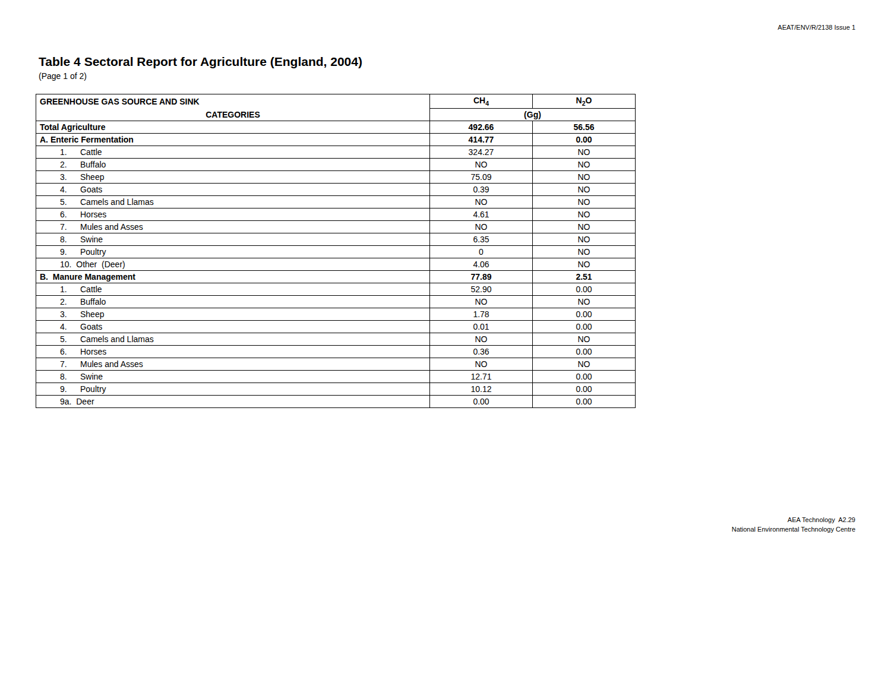AEAT/ENV/R/2138 Issue 1
Table 4 Sectoral Report for Agriculture (England, 2004)
(Page 1 of 2)
| GREENHOUSE GAS SOURCE AND SINK | CH 4 | N 2 O |
| CATEGORIES | (Gg) |
| Total Agriculture | 492.66 | 56.56 |
| A. Enteric Fermentation | 414.77 | 0.00 |
| 1. Cattle | 324.27 | NO |
| 2. Buffalo | NO | NO |
| 3. Sheep | 75.09 | NO |
| 4. Goats | 0.39 | NO |
| 5. Camels and Llamas | NO | NO |
| 6. Horses | 4.61 | NO |
| 7. Mules and Asses | NO | NO |
| 8. Swine | 6.35 | NO |
| 9. Poultry | 0 | NO |
| 10. Other (Deer) | 4.06 | NO |
| B. Manure Management | 77.89 | 2.51 |
| 1. Cattle | 52.90 | 0.00 |
| 2. Buffalo | NO | NO |
| 3. Sheep | 1.78 | 0.00 |
| 4. Goats | 0.01 | 0.00 |
| 5. Camels and Llamas | NO | NO |
| 6. Horses | 0.36 | 0.00 |
| 7. Mules and Asses | NO | NO |
| 8. Swine | 12.71 | 0.00 |
| 9. Poultry | 10.12 | 0.00 |
| 9a. Deer | 0.00 | 0.00 |
AEA Technology A2.29
National Environmental Technology Centre